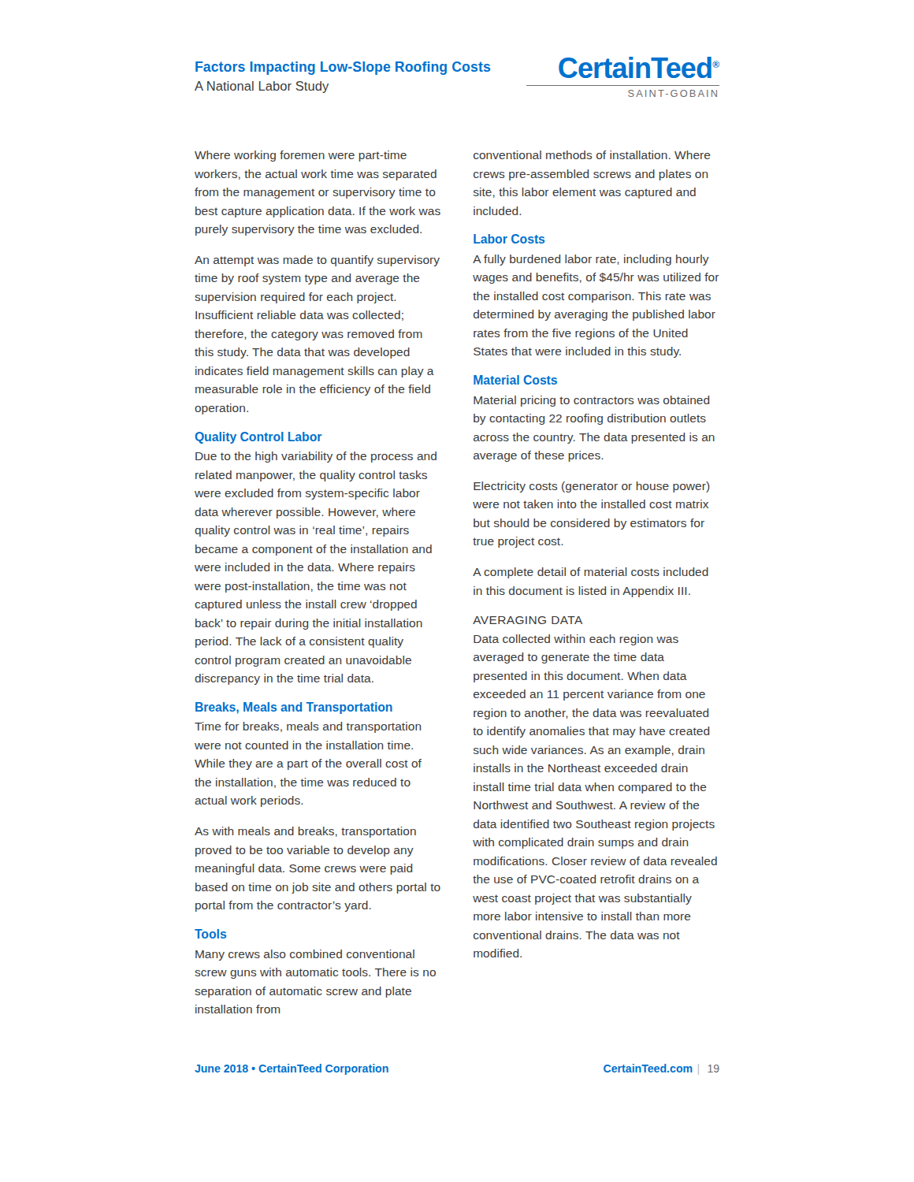Factors Impacting Low-Slope Roofing Costs
A National Labor Study
CertainTeed®
Saint-Gobain
Where working foremen were part-time workers, the actual work time was separated from the management or supervisory time to best capture application data. If the work was purely supervisory the time was excluded.
An attempt was made to quantify supervisory time by roof system type and average the supervision required for each project. Insufficient reliable data was collected; therefore, the category was removed from this study. The data that was developed indicates field management skills can play a measurable role in the efficiency of the field operation.
Quality Control Labor
Due to the high variability of the process and related manpower, the quality control tasks were excluded from system-specific labor data wherever possible. However, where quality control was in ‘real time’, repairs became a component of the installation and were included in the data. Where repairs were post-installation, the time was not captured unless the install crew ‘dropped back’ to repair during the initial installation period. The lack of a consistent quality control program created an unavoidable discrepancy in the time trial data.
Breaks, Meals and Transportation
Time for breaks, meals and transportation were not counted in the installation time. While they are a part of the overall cost of the installation, the time was reduced to actual work periods.
As with meals and breaks, transportation proved to be too variable to develop any meaningful data. Some crews were paid based on time on job site and others portal to portal from the contractor’s yard.
Tools
Many crews also combined conventional screw guns with automatic tools. There is no separation of automatic screw and plate installation from
conventional methods of installation. Where crews pre-assembled screws and plates on site, this labor element was captured and included.
Labor Costs
A fully burdened labor rate, including hourly wages and benefits, of $45/hr was utilized for the installed cost comparison. This rate was determined by averaging the published labor rates from the five regions of the United States that were included in this study.
Material Costs
Material pricing to contractors was obtained by contacting 22 roofing distribution outlets across the country. The data presented is an average of these prices.
Electricity costs (generator or house power) were not taken into the installed cost matrix but should be considered by estimators for true project cost.
A complete detail of material costs included in this document is listed in Appendix III.
AVERAGING DATA
Data collected within each region was averaged to generate the time data presented in this document. When data exceeded an 11 percent variance from one region to another, the data was reevaluated to identify anomalies that may have created such wide variances. As an example, drain installs in the Northeast exceeded drain install time trial data when compared to the Northwest and Southwest. A review of the data identified two Southeast region projects with complicated drain sumps and drain modifications. Closer review of data revealed the use of PVC-coated retrofit drains on a west coast project that was substantially more labor intensive to install than more conventional drains. The data was not modified.
June 2018 • CertainTeed Corporation
CertainTeed.com|19